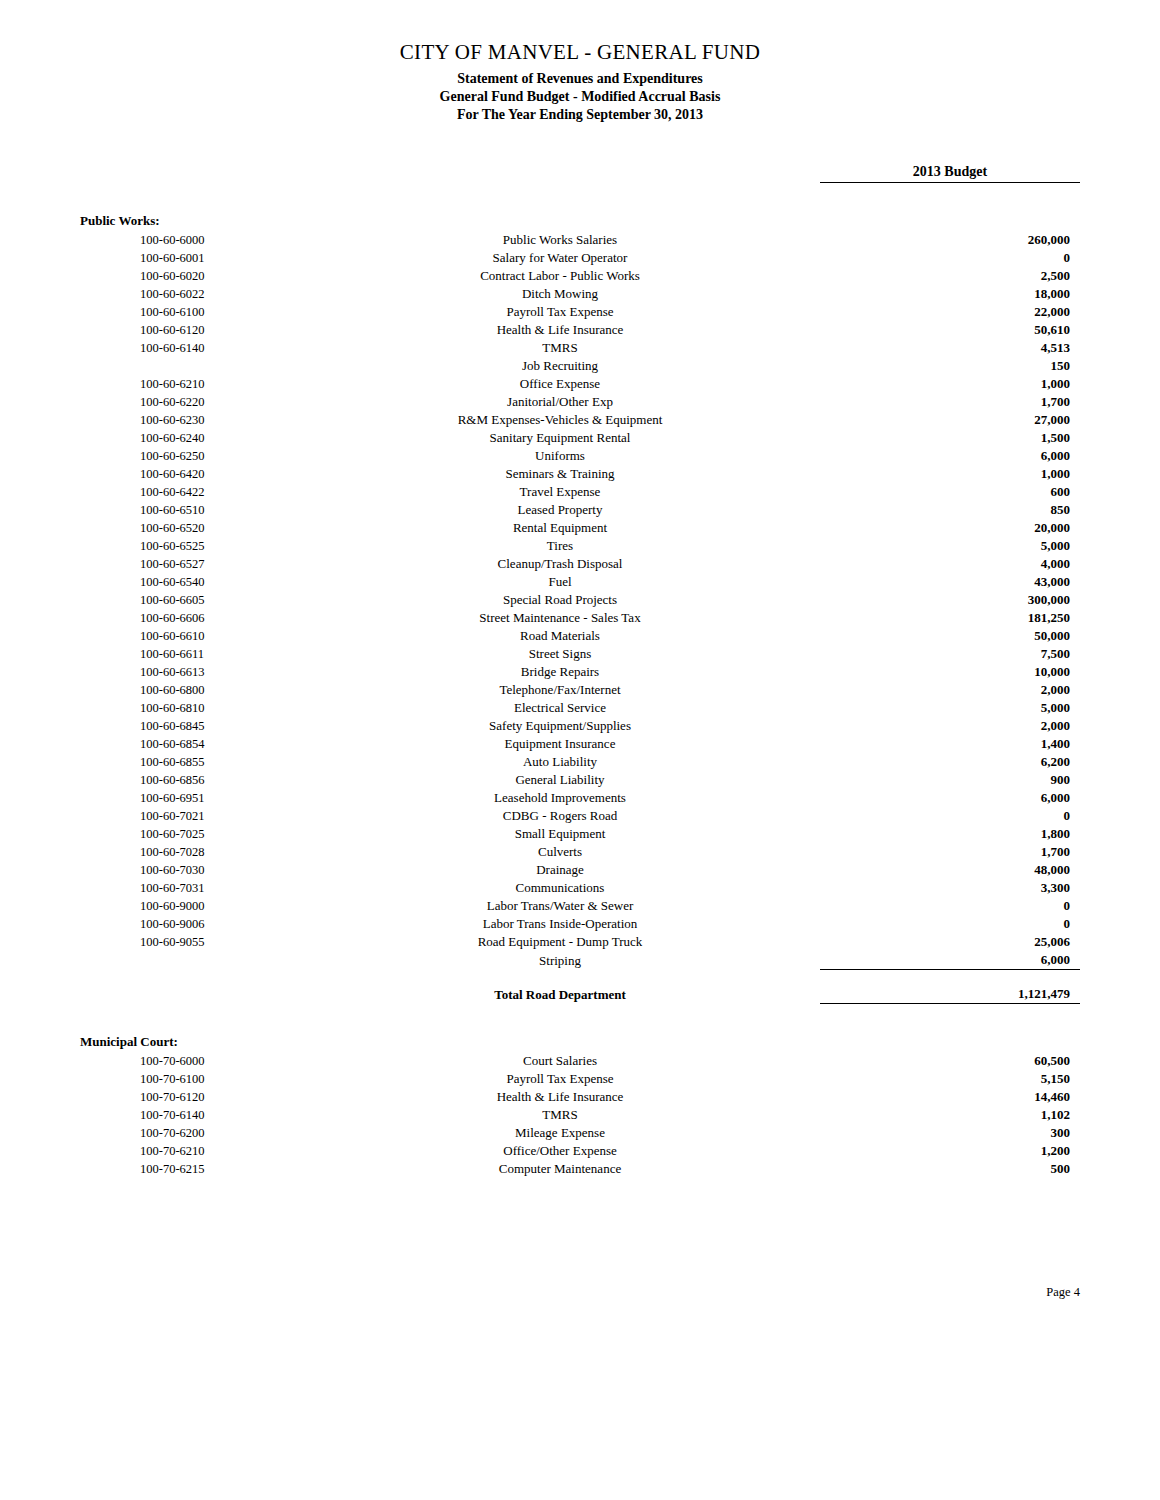CITY OF MANVEL - GENERAL FUND
Statement of Revenues and Expenditures
General Fund Budget - Modified Accrual Basis
For The Year Ending September 30, 2013
| | | 2013 Budget |
| Public Works: |
| 100-60-6000 | Public Works Salaries | 260,000 |
| 100-60-6001 | Salary for Water Operator | 0 |
| 100-60-6020 | Contract Labor - Public Works | 2,500 |
| 100-60-6022 | Ditch Mowing | 18,000 |
| 100-60-6100 | Payroll Tax Expense | 22,000 |
| 100-60-6120 | Health & Life Insurance | 50,610 |
| 100-60-6140 | TMRS | 4,513 |
| | Job Recruiting | 150 |
| 100-60-6210 | Office Expense | 1,000 |
| 100-60-6220 | Janitorial/Other Exp | 1,700 |
| 100-60-6230 | R&M Expenses-Vehicles & Equipment | 27,000 |
| 100-60-6240 | Sanitary Equipment Rental | 1,500 |
| 100-60-6250 | Uniforms | 6,000 |
| 100-60-6420 | Seminars & Training | 1,000 |
| 100-60-6422 | Travel Expense | 600 |
| 100-60-6510 | Leased Property | 850 |
| 100-60-6520 | Rental Equipment | 20,000 |
| 100-60-6525 | Tires | 5,000 |
| 100-60-6527 | Cleanup/Trash Disposal | 4,000 |
| 100-60-6540 | Fuel | 43,000 |
| 100-60-6605 | Special Road Projects | 300,000 |
| 100-60-6606 | Street Maintenance - Sales Tax | 181,250 |
| 100-60-6610 | Road Materials | 50,000 |
| 100-60-6611 | Street Signs | 7,500 |
| 100-60-6613 | Bridge Repairs | 10,000 |
| 100-60-6800 | Telephone/Fax/Internet | 2,000 |
| 100-60-6810 | Electrical Service | 5,000 |
| 100-60-6845 | Safety Equipment/Supplies | 2,000 |
| 100-60-6854 | Equipment Insurance | 1,400 |
| 100-60-6855 | Auto Liability | 6,200 |
| 100-60-6856 | General Liability | 900 |
| 100-60-6951 | Leasehold Improvements | 6,000 |
| 100-60-7021 | CDBG - Rogers Road | 0 |
| 100-60-7025 | Small Equipment | 1,800 |
| 100-60-7028 | Culverts | 1,700 |
| 100-60-7030 | Drainage | 48,000 |
| 100-60-7031 | Communications | 3,300 |
| 100-60-9000 | Labor Trans/Water & Sewer | 0 |
| 100-60-9006 | Labor Trans Inside-Operation | 0 |
| 100-60-9055 | Road Equipment - Dump Truck | 25,006 |
| | Striping | 6,000 |
| | Total Road Department | 1,121,479 |
| Municipal Court: |
| 100-70-6000 | Court Salaries | 60,500 |
| 100-70-6100 | Payroll Tax Expense | 5,150 |
| 100-70-6120 | Health & Life Insurance | 14,460 |
| 100-70-6140 | TMRS | 1,102 |
| 100-70-6200 | Mileage Expense | 300 |
| 100-70-6210 | Office/Other Expense | 1,200 |
| 100-70-6215 | Computer Maintenance | 500 |
Page 4